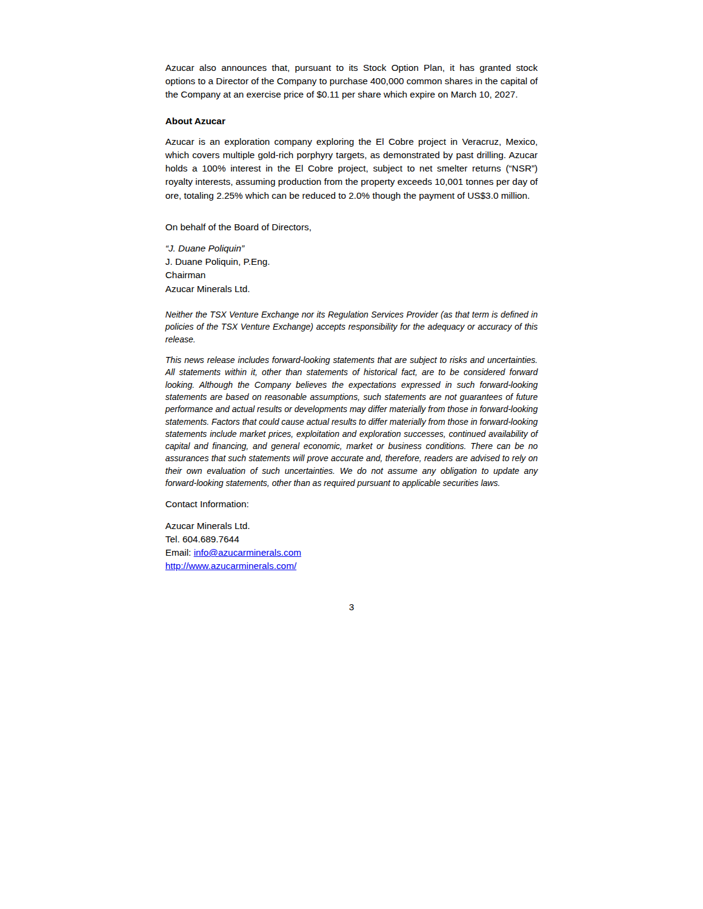Azucar also announces that, pursuant to its Stock Option Plan, it has granted stock options to a Director of the Company to purchase 400,000 common shares in the capital of the Company at an exercise price of $0.11 per share which expire on March 10, 2027.
About Azucar
Azucar is an exploration company exploring the El Cobre project in Veracruz, Mexico, which covers multiple gold-rich porphyry targets, as demonstrated by past drilling. Azucar holds a 100% interest in the El Cobre project, subject to net smelter returns (“NSR”) royalty interests, assuming production from the property exceeds 10,001 tonnes per day of ore, totaling 2.25% which can be reduced to 2.0% though the payment of US$3.0 million.
On behalf of the Board of Directors,
“J. Duane Poliquin”
J. Duane Poliquin, P.Eng.
Chairman
Azucar Minerals Ltd.
Neither the TSX Venture Exchange nor its Regulation Services Provider (as that term is defined in policies of the TSX Venture Exchange) accepts responsibility for the adequacy or accuracy of this release.
This news release includes forward-looking statements that are subject to risks and uncertainties. All statements within it, other than statements of historical fact, are to be considered forward looking. Although the Company believes the expectations expressed in such forward-looking statements are based on reasonable assumptions, such statements are not guarantees of future performance and actual results or developments may differ materially from those in forward-looking statements. Factors that could cause actual results to differ materially from those in forward-looking statements include market prices, exploitation and exploration successes, continued availability of capital and financing, and general economic, market or business conditions. There can be no assurances that such statements will prove accurate and, therefore, readers are advised to rely on their own evaluation of such uncertainties. We do not assume any obligation to update any forward-looking statements, other than as required pursuant to applicable securities laws.
Contact Information:
Azucar Minerals Ltd.
Tel. 604.689.7644
Email: info@azucarminerals.com
http://www.azucarminerals.com/
3